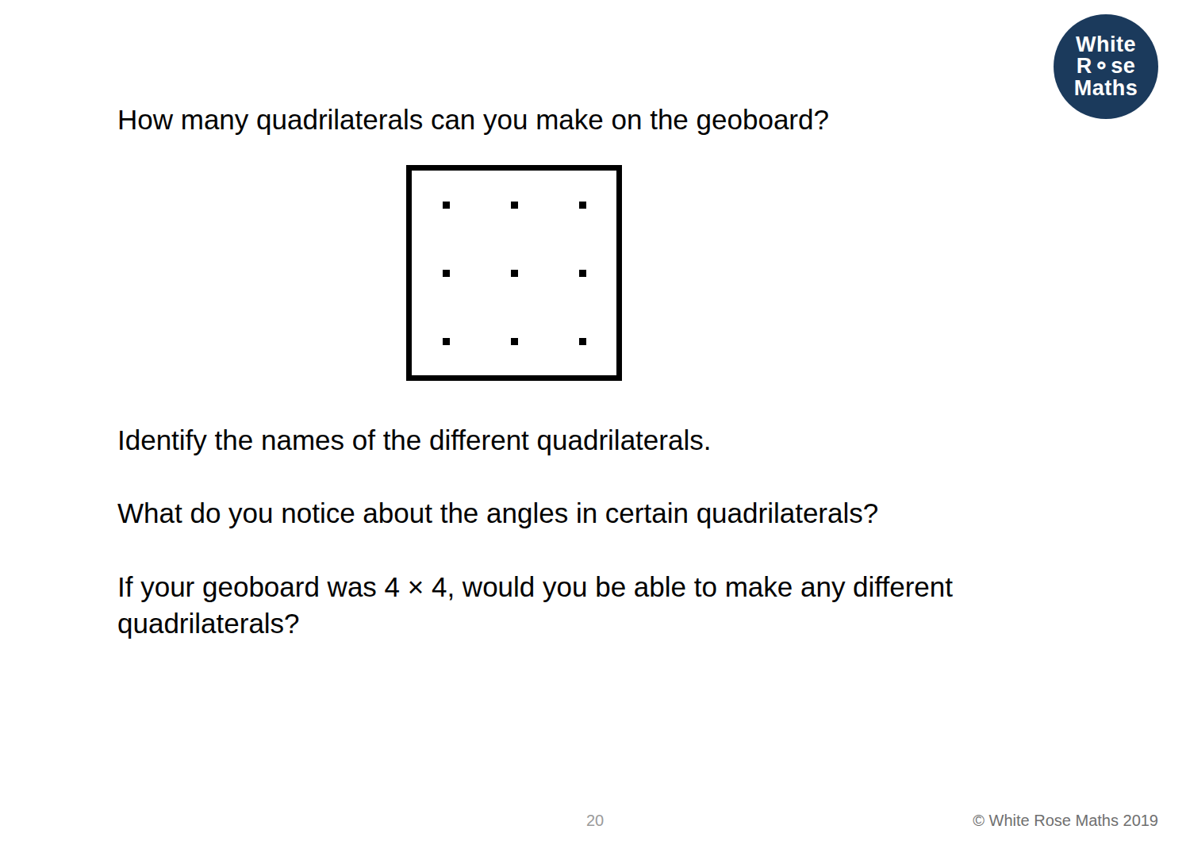White R⚬se Maths
How many quadrilaterals can you make on the geoboard?
Identify the names of the different quadrilaterals.
What do you notice about the angles in certain quadrilaterals?
If your geoboard was 4 × 4, would you be able to make any different quadrilaterals?
20
© White Rose Maths 2019